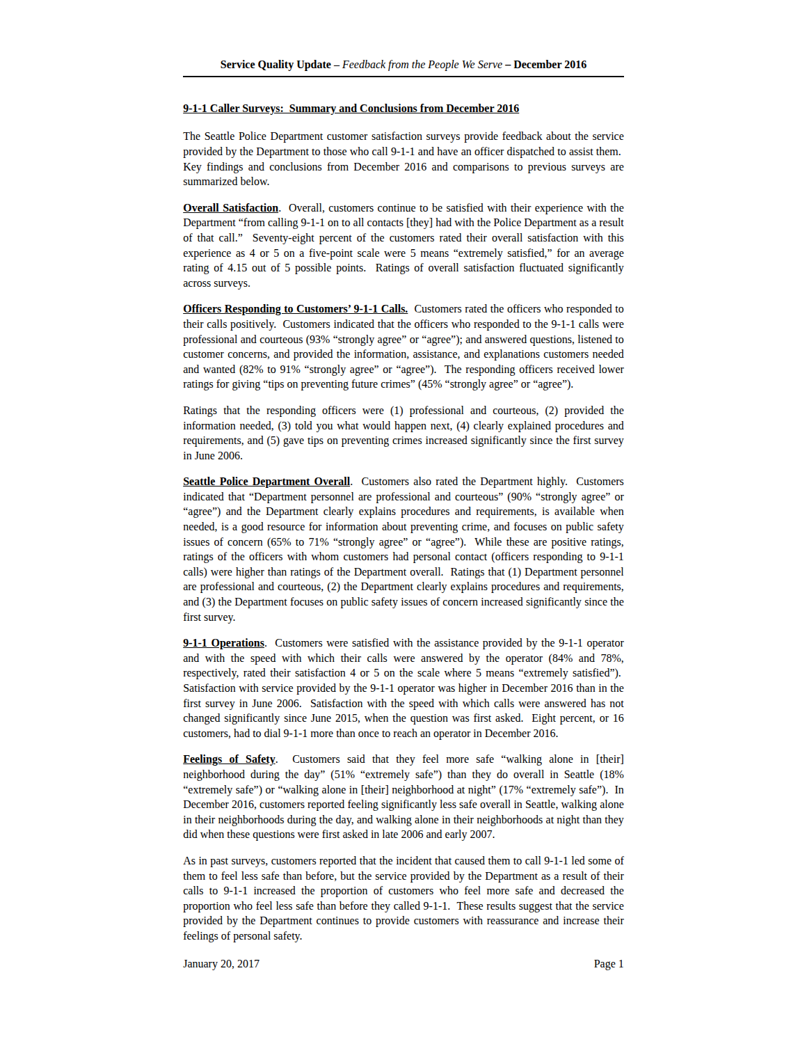Service Quality Update – Feedback from the People We Serve – December 2016
9-1-1 Caller Surveys: Summary and Conclusions from December 2016
The Seattle Police Department customer satisfaction surveys provide feedback about the service provided by the Department to those who call 9-1-1 and have an officer dispatched to assist them. Key findings and conclusions from December 2016 and comparisons to previous surveys are summarized below.
Overall Satisfaction. Overall, customers continue to be satisfied with their experience with the Department “from calling 9-1-1 on to all contacts [they] had with the Police Department as a result of that call.” Seventy-eight percent of the customers rated their overall satisfaction with this experience as 4 or 5 on a five-point scale were 5 means “extremely satisfied,” for an average rating of 4.15 out of 5 possible points. Ratings of overall satisfaction fluctuated significantly across surveys.
Officers Responding to Customers’ 9-1-1 Calls. Customers rated the officers who responded to their calls positively. Customers indicated that the officers who responded to the 9-1-1 calls were professional and courteous (93% “strongly agree” or “agree”); and answered questions, listened to customer concerns, and provided the information, assistance, and explanations customers needed and wanted (82% to 91% “strongly agree” or “agree”). The responding officers received lower ratings for giving “tips on preventing future crimes” (45% “strongly agree” or “agree”).
Ratings that the responding officers were (1) professional and courteous, (2) provided the information needed, (3) told you what would happen next, (4) clearly explained procedures and requirements, and (5) gave tips on preventing crimes increased significantly since the first survey in June 2006.
Seattle Police Department Overall. Customers also rated the Department highly. Customers indicated that “Department personnel are professional and courteous” (90% “strongly agree” or “agree”) and the Department clearly explains procedures and requirements, is available when needed, is a good resource for information about preventing crime, and focuses on public safety issues of concern (65% to 71% “strongly agree” or “agree”). While these are positive ratings, ratings of the officers with whom customers had personal contact (officers responding to 9-1-1 calls) were higher than ratings of the Department overall. Ratings that (1) Department personnel are professional and courteous, (2) the Department clearly explains procedures and requirements, and (3) the Department focuses on public safety issues of concern increased significantly since the first survey.
9-1-1 Operations. Customers were satisfied with the assistance provided by the 9-1-1 operator and with the speed with which their calls were answered by the operator (84% and 78%, respectively, rated their satisfaction 4 or 5 on the scale where 5 means “extremely satisfied”). Satisfaction with service provided by the 9-1-1 operator was higher in December 2016 than in the first survey in June 2006. Satisfaction with the speed with which calls were answered has not changed significantly since June 2015, when the question was first asked. Eight percent, or 16 customers, had to dial 9-1-1 more than once to reach an operator in December 2016.
Feelings of Safety. Customers said that they feel more safe “walking alone in [their] neighborhood during the day” (51% “extremely safe”) than they do overall in Seattle (18% “extremely safe”) or “walking alone in [their] neighborhood at night” (17% “extremely safe”). In December 2016, customers reported feeling significantly less safe overall in Seattle, walking alone in their neighborhoods during the day, and walking alone in their neighborhoods at night than they did when these questions were first asked in late 2006 and early 2007.
As in past surveys, customers reported that the incident that caused them to call 9-1-1 led some of them to feel less safe than before, but the service provided by the Department as a result of their calls to 9-1-1 increased the proportion of customers who feel more safe and decreased the proportion who feel less safe than before they called 9-1-1. These results suggest that the service provided by the Department continues to provide customers with reassurance and increase their feelings of personal safety.
January 20, 2017 Page 1